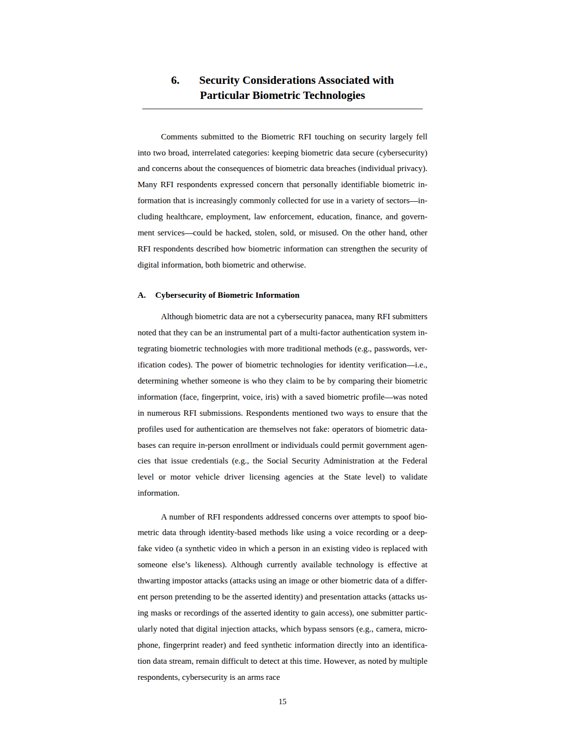6. Security Considerations Associated with Particular Biometric Technologies
Comments submitted to the Biometric RFI touching on security largely fell into two broad, interrelated categories: keeping biometric data secure (cybersecurity) and concerns about the consequences of biometric data breaches (individual privacy). Many RFI respondents expressed concern that personally identifiable biometric information that is increasingly commonly collected for use in a variety of sectors—including healthcare, employment, law enforcement, education, finance, and government services—could be hacked, stolen, sold, or misused. On the other hand, other RFI respondents described how biometric information can strengthen the security of digital information, both biometric and otherwise.
A. Cybersecurity of Biometric Information
Although biometric data are not a cybersecurity panacea, many RFI submitters noted that they can be an instrumental part of a multi-factor authentication system integrating biometric technologies with more traditional methods (e.g., passwords, verification codes). The power of biometric technologies for identity verification—i.e., determining whether someone is who they claim to be by comparing their biometric information (face, fingerprint, voice, iris) with a saved biometric profile—was noted in numerous RFI submissions. Respondents mentioned two ways to ensure that the profiles used for authentication are themselves not fake: operators of biometric databases can require in-person enrollment or individuals could permit government agencies that issue credentials (e.g., the Social Security Administration at the Federal level or motor vehicle driver licensing agencies at the State level) to validate information.
A number of RFI respondents addressed concerns over attempts to spoof biometric data through identity-based methods like using a voice recording or a deepfake video (a synthetic video in which a person in an existing video is replaced with someone else’s likeness). Although currently available technology is effective at thwarting impostor attacks (attacks using an image or other biometric data of a different person pretending to be the asserted identity) and presentation attacks (attacks using masks or recordings of the asserted identity to gain access), one submitter particularly noted that digital injection attacks, which bypass sensors (e.g., camera, microphone, fingerprint reader) and feed synthetic information directly into an identification data stream, remain difficult to detect at this time. However, as noted by multiple respondents, cybersecurity is an arms race
15